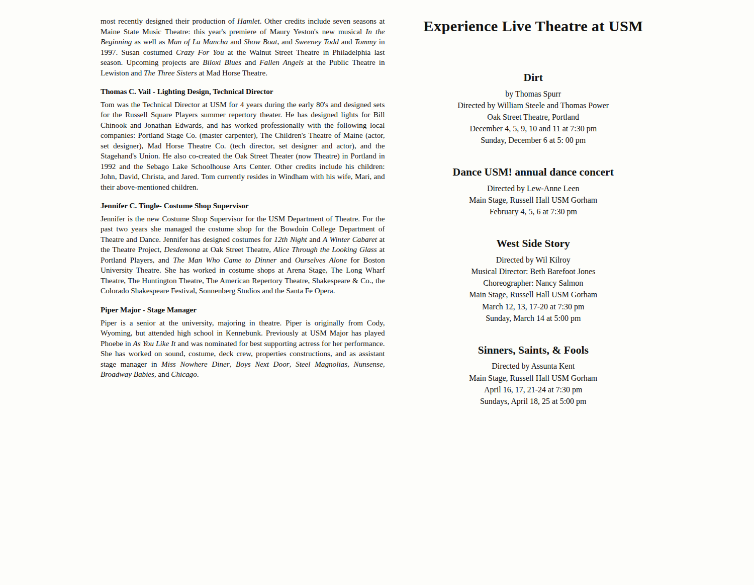most recently designed their production of Hamlet. Other credits include seven seasons at Maine State Music Theatre: this year's premiere of Maury Yeston's new musical In the Beginning as well as Man of La Mancha and Show Boat, and Sweeney Todd and Tommy in 1997. Susan costumed Crazy For You at the Walnut Street Theatre in Philadelphia last season. Upcoming projects are Biloxi Blues and Fallen Angels at the Public Theatre in Lewiston and The Three Sisters at Mad Horse Theatre.
Thomas C. Vail - Lighting Design, Technical Director
Tom was the Technical Director at USM for 4 years during the early 80's and designed sets for the Russell Square Players summer repertory theater. He has designed lights for Bill Chinook and Jonathan Edwards, and has worked professionally with the following local companies: Portland Stage Co. (master carpenter), The Children's Theatre of Maine (actor, set designer), Mad Horse Theatre Co. (tech director, set designer and actor), and the Stagehand's Union. He also co-created the Oak Street Theater (now Theatre) in Portland in 1992 and the Sebago Lake Schoolhouse Arts Center. Other credits include his children: John, David, Christa, and Jared. Tom currently resides in Windham with his wife, Mari, and their above-mentioned children.
Jennifer C. Tingle- Costume Shop Supervisor
Jennifer is the new Costume Shop Supervisor for the USM Department of Theatre. For the past two years she managed the costume shop for the Bowdoin College Department of Theatre and Dance. Jennifer has designed costumes for 12th Night and A Winter Cabaret at the Theatre Project, Desdemona at Oak Street Theatre, Alice Through the Looking Glass at Portland Players, and The Man Who Came to Dinner and Ourselves Alone for Boston University Theatre. She has worked in costume shops at Arena Stage, The Long Wharf Theatre, The Huntington Theatre, The American Repertory Theatre, Shakespeare & Co., the Colorado Shakespeare Festival, Sonnenberg Studios and the Santa Fe Opera.
Piper Major - Stage Manager
Piper is a senior at the university, majoring in theatre. Piper is originally from Cody, Wyoming, but attended high school in Kennebunk. Previously at USM Major has played Phoebe in As You Like It and was nominated for best supporting actress for her performance. She has worked on sound, costume, deck crew, properties constructions, and as assistant stage manager in Miss Nowhere Diner, Boys Next Door, Steel Magnolias, Nunsense, Broadway Babies, and Chicago.
Experience Live Theatre at USM
Dirt
by Thomas Spurr
Directed by William Steele and Thomas Power
Oak Street Theatre, Portland
December 4, 5, 9, 10 and 11 at 7:30 pm
Sunday, December 6 at 5: 00 pm
Dance USM! annual dance concert
Directed by Lew-Anne Leen
Main Stage, Russell Hall USM Gorham
February 4, 5, 6 at 7:30 pm
West Side Story
Directed by Wil Kilroy
Musical Director: Beth Barefoot Jones
Choreographer: Nancy Salmon
Main Stage, Russell Hall USM Gorham
March 12, 13, 17-20 at 7:30 pm
Sunday, March 14 at 5:00 pm
Sinners, Saints, & Fools
Directed by Assunta Kent
Main Stage, Russell Hall USM Gorham
April 16, 17, 21-24 at 7:30 pm
Sundays, April 18, 25 at 5:00 pm